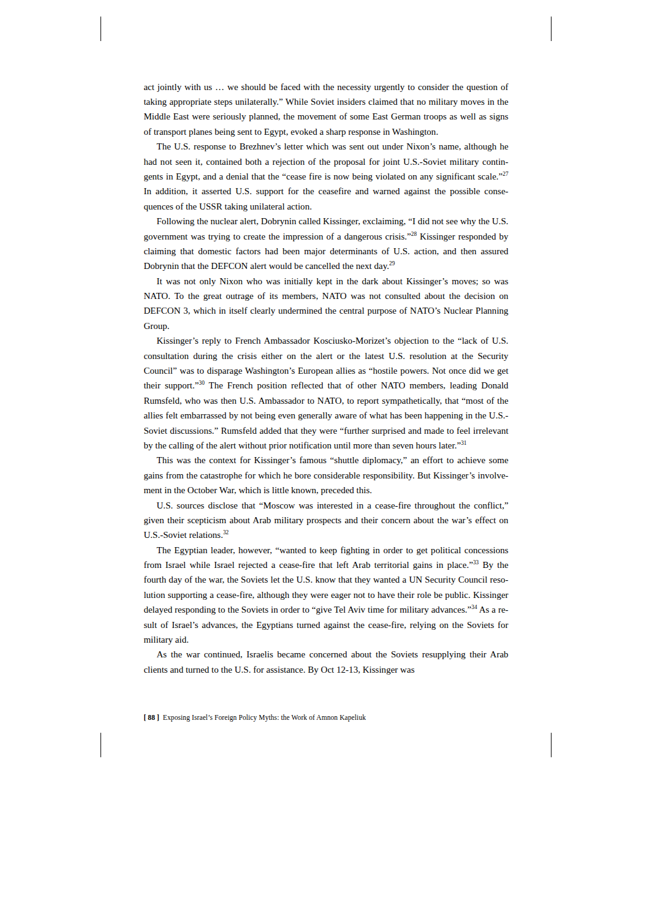act jointly with us … we should be faced with the necessity urgently to consider the question of taking appropriate steps unilaterally.” While Soviet insiders claimed that no military moves in the Middle East were seriously planned, the movement of some East German troops as well as signs of transport planes being sent to Egypt, evoked a sharp response in Washington.
The U.S. response to Brezhnev’s letter which was sent out under Nixon’s name, although he had not seen it, contained both a rejection of the proposal for joint U.S.-Soviet military contingents in Egypt, and a denial that the “cease fire is now being violated on any significant scale.”27 In addition, it asserted U.S. support for the ceasefire and warned against the possible consequences of the USSR taking unilateral action.
Following the nuclear alert, Dobrynin called Kissinger, exclaiming, “I did not see why the U.S. government was trying to create the impression of a dangerous crisis.”28 Kissinger responded by claiming that domestic factors had been major determinants of U.S. action, and then assured Dobrynin that the DEFCON alert would be cancelled the next day.29
It was not only Nixon who was initially kept in the dark about Kissinger’s moves; so was NATO. To the great outrage of its members, NATO was not consulted about the decision on DEFCON 3, which in itself clearly undermined the central purpose of NATO’s Nuclear Planning Group.
Kissinger’s reply to French Ambassador Kosciusko-Morizet’s objection to the “lack of U.S. consultation during the crisis either on the alert or the latest U.S. resolution at the Security Council” was to disparage Washington’s European allies as “hostile powers. Not once did we get their support.”30 The French position reflected that of other NATO members, leading Donald Rumsfeld, who was then U.S. Ambassador to NATO, to report sympathetically, that “most of the allies felt embarrassed by not being even generally aware of what has been happening in the U.S.-Soviet discussions.” Rumsfeld added that they were “further surprised and made to feel irrelevant by the calling of the alert without prior notification until more than seven hours later.”31
This was the context for Kissinger’s famous “shuttle diplomacy,” an effort to achieve some gains from the catastrophe for which he bore considerable responsibility. But Kissinger’s involvement in the October War, which is little known, preceded this.
U.S. sources disclose that “Moscow was interested in a cease-fire throughout the conflict,” given their scepticism about Arab military prospects and their concern about the war’s effect on U.S.-Soviet relations.32
The Egyptian leader, however, “wanted to keep fighting in order to get political concessions from Israel while Israel rejected a cease-fire that left Arab territorial gains in place.”33 By the fourth day of the war, the Soviets let the U.S. know that they wanted a UN Security Council resolution supporting a cease-fire, although they were eager not to have their role be public. Kissinger delayed responding to the Soviets in order to “give Tel Aviv time for military advances.”34 As a result of Israel’s advances, the Egyptians turned against the cease-fire, relying on the Soviets for military aid.
As the war continued, Israelis became concerned about the Soviets resupplying their Arab clients and turned to the U.S. for assistance. By Oct 12-13, Kissinger was
[ 88 ] Exposing Israel’s Foreign Policy Myths: the Work of Amnon Kapeliuk